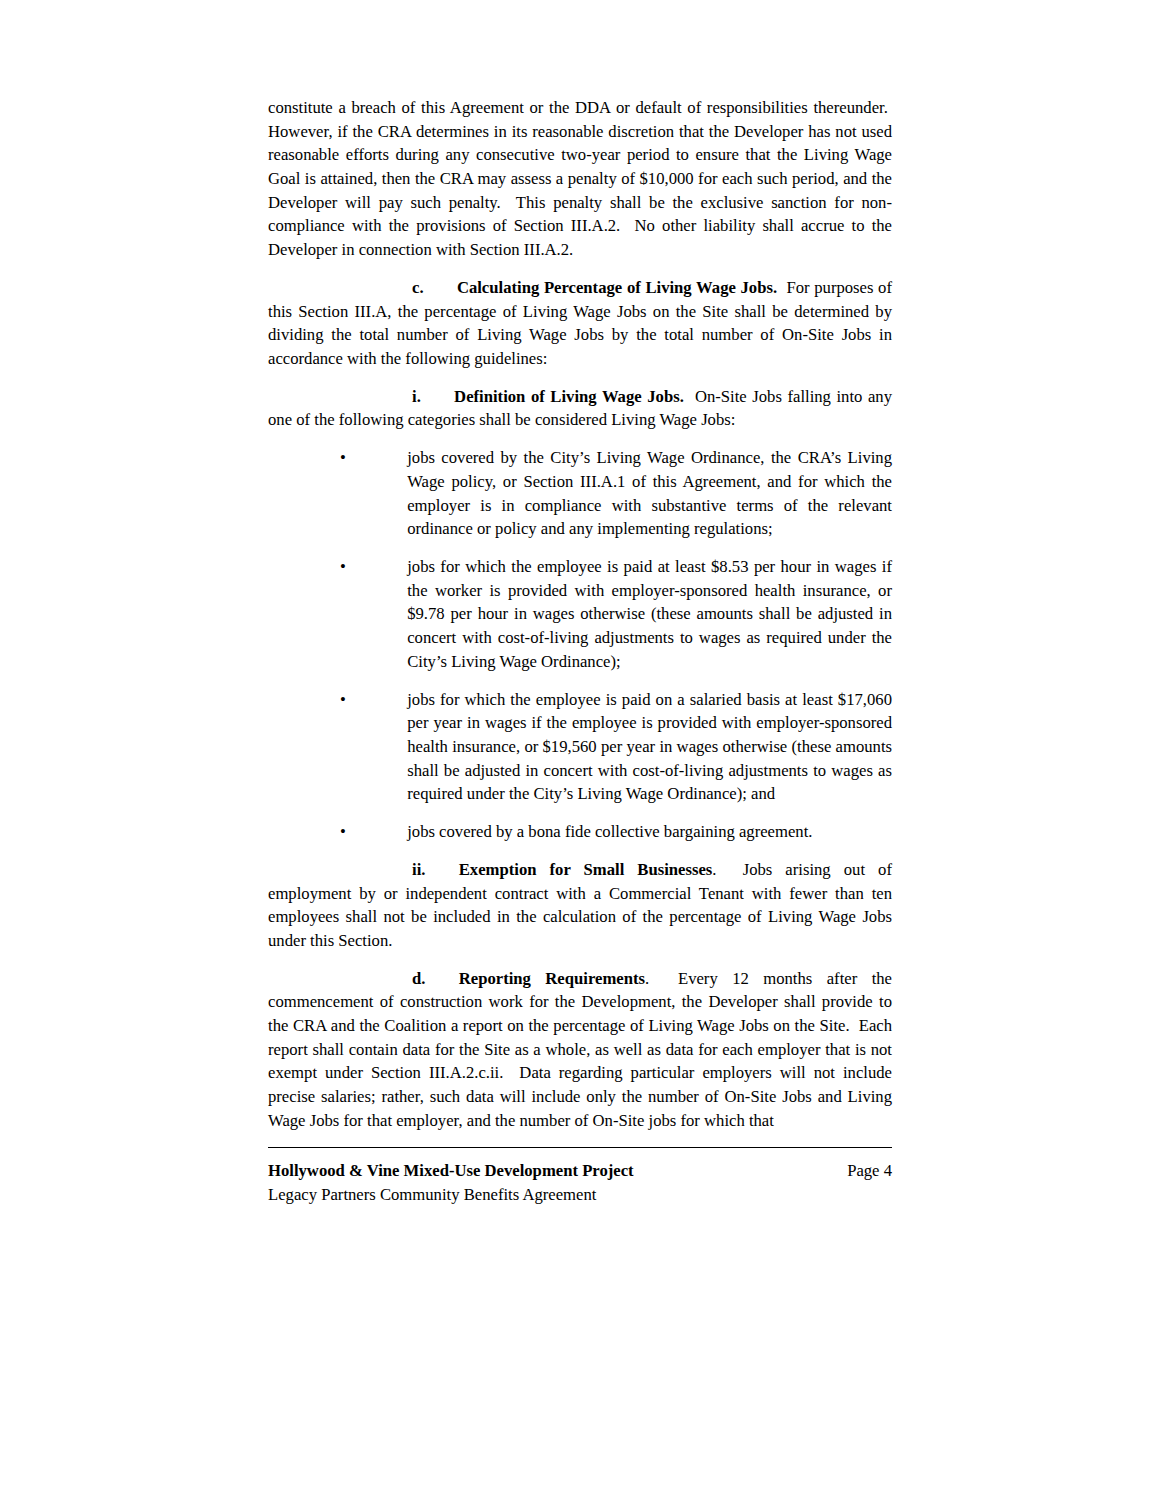constitute a breach of this Agreement or the DDA or default of responsibilities thereunder. However, if the CRA determines in its reasonable discretion that the Developer has not used reasonable efforts during any consecutive two-year period to ensure that the Living Wage Goal is attained, then the CRA may assess a penalty of $10,000 for each such period, and the Developer will pay such penalty. This penalty shall be the exclusive sanction for non-compliance with the provisions of Section III.A.2. No other liability shall accrue to the Developer in connection with Section III.A.2.
c.  Calculating Percentage of Living Wage Jobs. For purposes of this Section III.A, the percentage of Living Wage Jobs on the Site shall be determined by dividing the total number of Living Wage Jobs by the total number of On-Site Jobs in accordance with the following guidelines:
i.  Definition of Living Wage Jobs. On-Site Jobs falling into any one of the following categories shall be considered Living Wage Jobs:
•jobs covered by the City’s Living Wage Ordinance, the CRA’s Living Wage policy, or Section III.A.1 of this Agreement, and for which the employer is in compliance with substantive terms of the relevant ordinance or policy and any implementing regulations;
•jobs for which the employee is paid at least $8.53 per hour in wages if the worker is provided with employer-sponsored health insurance, or $9.78 per hour in wages otherwise (these amounts shall be adjusted in concert with cost-of-living adjustments to wages as required under the City’s Living Wage Ordinance);
•jobs for which the employee is paid on a salaried basis at least $17,060 per year in wages if the employee is provided with employer-sponsored health insurance, or $19,560 per year in wages otherwise (these amounts shall be adjusted in concert with cost-of-living adjustments to wages as required under the City’s Living Wage Ordinance); and
•jobs covered by a bona fide collective bargaining agreement.
ii.  Exemption for Small Businesses. Jobs arising out of employment by or independent contract with a Commercial Tenant with fewer than ten employees shall not be included in the calculation of the percentage of Living Wage Jobs under this Section.
d.  Reporting Requirements. Every 12 months after the commencement of construction work for the Development, the Developer shall provide to the CRA and the Coalition a report on the percentage of Living Wage Jobs on the Site. Each report shall contain data for the Site as a whole, as well as data for each employer that is not exempt under Section III.A.2.c.ii. Data regarding particular employers will not include precise salaries; rather, such data will include only the number of On-Site Jobs and Living Wage Jobs for that employer, and the number of On-Site jobs for which that
Hollywood & Vine Mixed-Use Development Project
Legacy Partners Community Benefits Agreement
Page 4